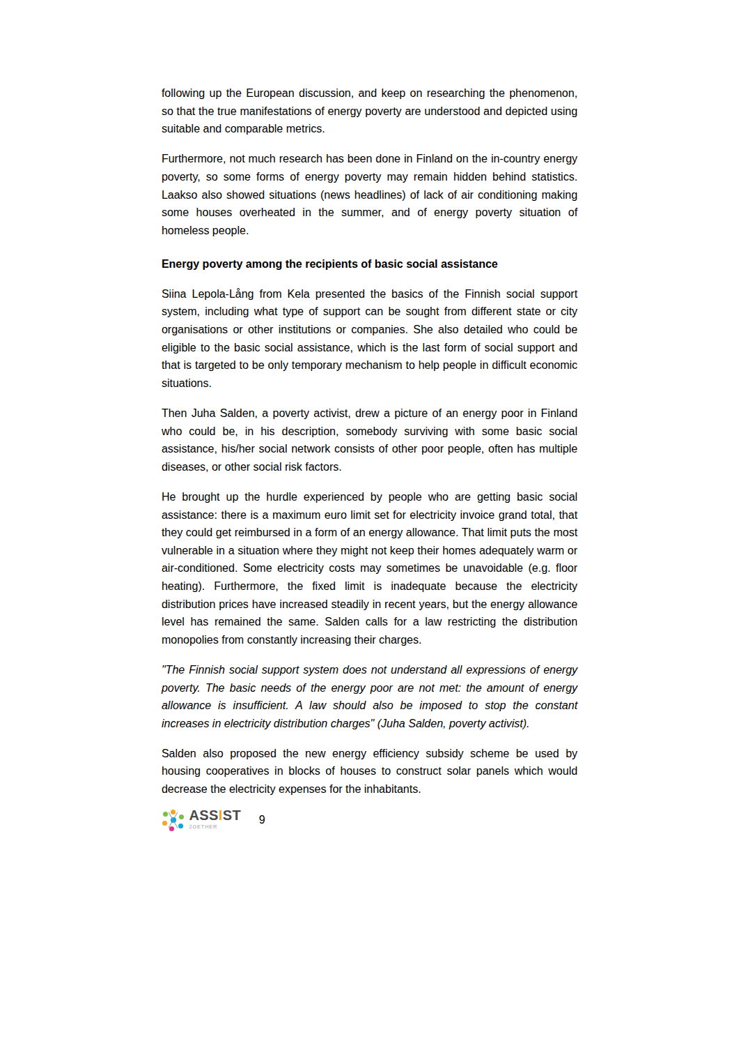following up the European discussion, and keep on researching the phenomenon, so that the true manifestations of energy poverty are understood and depicted using suitable and comparable metrics.
Furthermore, not much research has been done in Finland on the in-country energy poverty, so some forms of energy poverty may remain hidden behind statistics. Laakso also showed situations (news headlines) of lack of air conditioning making some houses overheated in the summer, and of energy poverty situation of homeless people.
Energy poverty among the recipients of basic social assistance
Siina Lepola-Lång from Kela presented the basics of the Finnish social support system, including what type of support can be sought from different state or city organisations or other institutions or companies. She also detailed who could be eligible to the basic social assistance, which is the last form of social support and that is targeted to be only temporary mechanism to help people in difficult economic situations.
Then Juha Salden, a poverty activist, drew a picture of an energy poor in Finland who could be, in his description, somebody surviving with some basic social assistance, his/her social network consists of other poor people, often has multiple diseases, or other social risk factors.
He brought up the hurdle experienced by people who are getting basic social assistance: there is a maximum euro limit set for electricity invoice grand total, that they could get reimbursed in a form of an energy allowance. That limit puts the most vulnerable in a situation where they might not keep their homes adequately warm or air-conditioned. Some electricity costs may sometimes be unavoidable (e.g. floor heating). Furthermore, the fixed limit is inadequate because the electricity distribution prices have increased steadily in recent years, but the energy allowance level has remained the same. Salden calls for a law restricting the distribution monopolies from constantly increasing their charges.
"The Finnish social support system does not understand all expressions of energy poverty. The basic needs of the energy poor are not met: the amount of energy allowance is insufficient. A law should also be imposed to stop the constant increases in electricity distribution charges" (Juha Salden, poverty activist).
Salden also proposed the new energy efficiency subsidy scheme be used by housing cooperatives in blocks of houses to construct solar panels which would decrease the electricity expenses for the inhabitants.
ASSIST
2GETHER
9